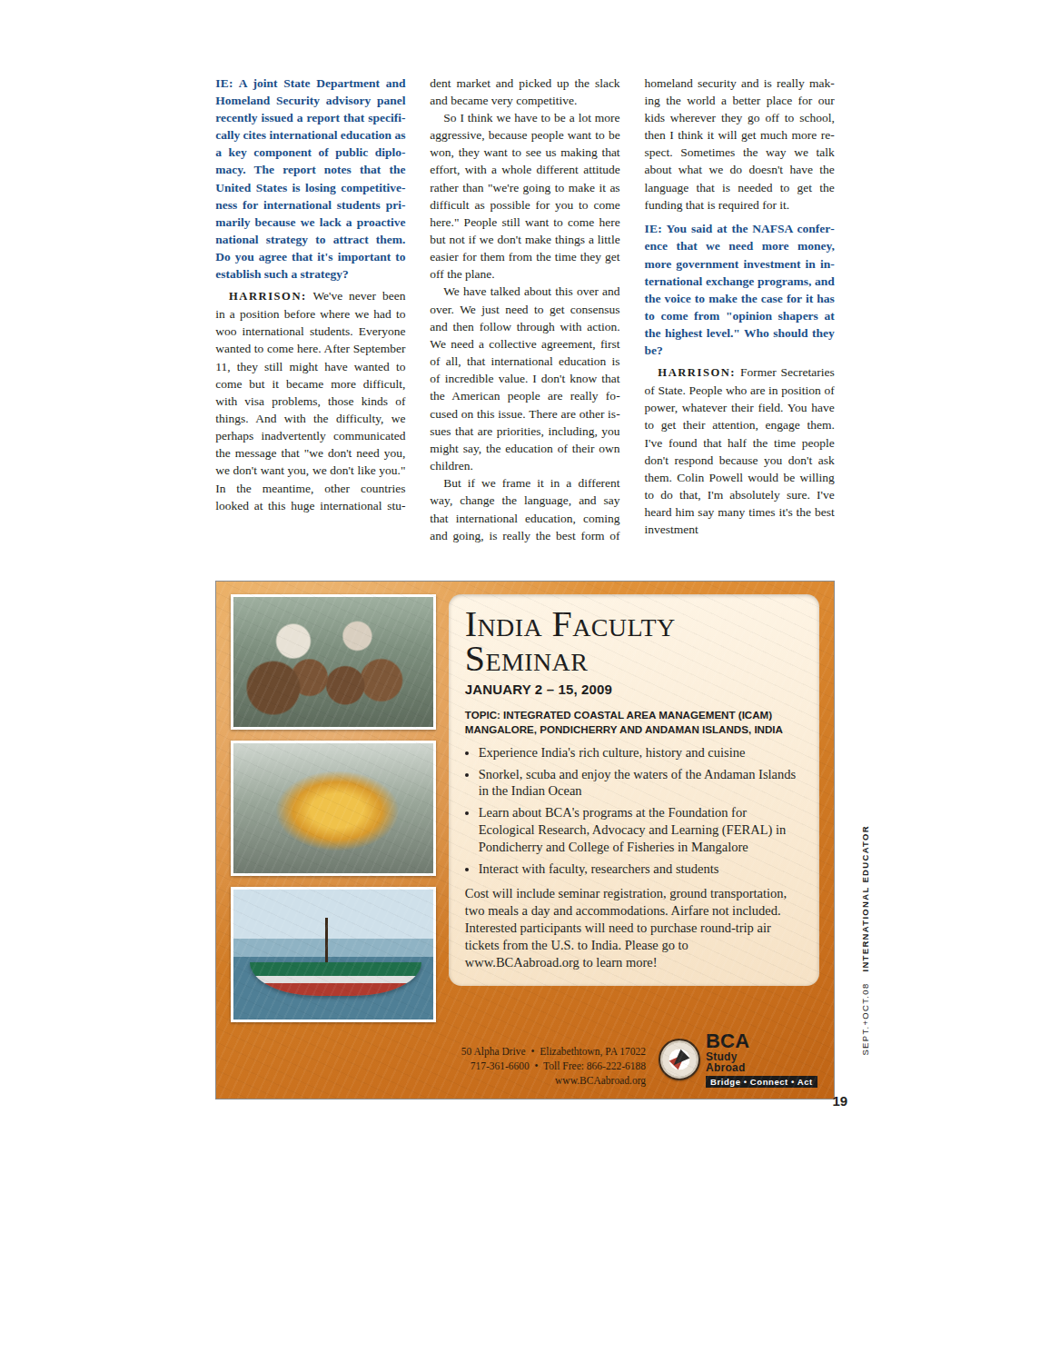IE: A joint State Department and Homeland Security advisory panel recently issued a report that specifically cites international education as a key component of public diplomacy. The report notes that the United States is losing competitiveness for international students primarily because we lack a proactive national strategy to attract them. Do you agree that it's important to establish such a strategy?
HARRISON: We've never been in a position before where we had to woo international students. Everyone wanted to come here. After September 11, they still might have wanted to come but it became more difficult, with visa problems, those kinds of things. And with the difficulty, we perhaps inadvertently communicated the message that "we don't need you, we don't want you, we don't like you." In the meantime, other countries looked at this huge international student market and picked up the slack and became very competitive.
So I think we have to be a lot more aggressive, because people want to be won, they want to see us making that effort, with a whole different attitude rather than "we're going to make it as difficult as possible for you to come here." People still want to come here but not if we don't make things a little easier for them from the time they get off the plane.
We have talked about this over and over. We just need to get consensus and then follow through with action. We need a collective agreement, first of all, that international education is of incredible value. I don't know that the American people are really focused on this issue. There are other issues that are priorities, including, you might say, the education of their own children.
But if we frame it in a different way, change the language, and say that international education, coming and going, is really the best form of homeland security and is really making the world a better place for our kids wherever they go off to school, then I think it will get much more respect. Sometimes the way we talk about what we do doesn't have the language that is needed to get the funding that is required for it.
IE: You said at the NAFSA conference that we need more money, more government investment in international exchange programs, and the voice to make the case for it has to come from "opinion shapers at the highest level." Who should they be?
HARRISON: Former Secretaries of State. People who are in position of power, whatever their field. You have to get their attention, engage them. I've found that half the time people don't respond because you don't ask them. Colin Powell would be willing to do that, I'm absolutely sure. I've heard him say many times it's the best investment
India Faculty Seminar
JANUARY 2 – 15, 2009
TOPIC: INTEGRATED COASTAL AREA MANAGEMENT (ICAM)
MANGALORE, PONDICHERRY AND ANDAMAN ISLANDS, INDIA
Experience India's rich culture, history and cuisine
Snorkel, scuba and enjoy the waters of the Andaman Islands in the Indian Ocean
Learn about BCA's programs at the Foundation for Ecological Research, Advocacy and Learning (FERAL) in Pondicherry and College of Fisheries in Mangalore
Interact with faculty, researchers and students
Cost will include seminar registration, ground transportation, two meals a day and accommodations. Airfare not included. Interested participants will need to purchase round-trip air tickets from the U.S. to India. Please go to www.BCAabroad.org to learn more!
50 Alpha Drive • Elizabethtown, PA 17022
717-361-6600 • Toll Free: 866-222-6188
www.BCAabroad.org
BCA
Study
Abroad
Bridge • Connect • Act
SEPT.+OCT.08 INTERNATIONAL EDUCATOR
19